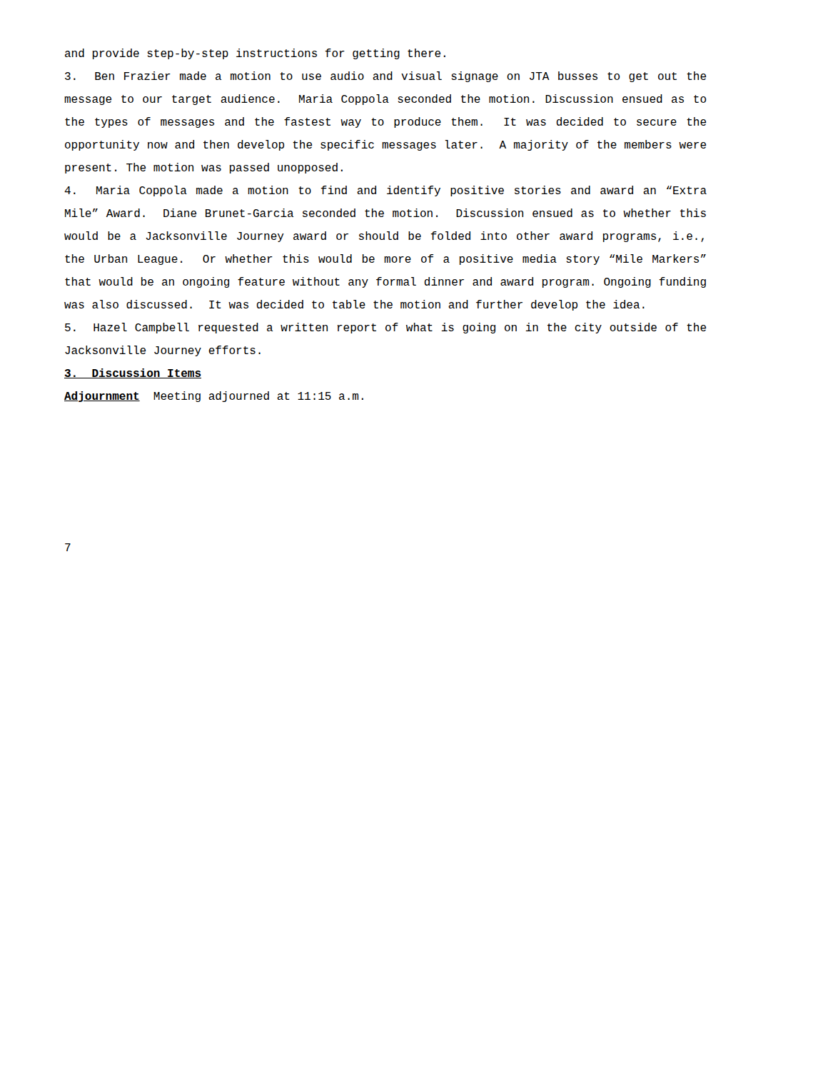and provide step-by-step instructions for getting there.
3. Ben Frazier made a motion to use audio and visual signage on JTA busses to get out the message to our target audience. Maria Coppola seconded the motion. Discussion ensued as to the types of messages and the fastest way to produce them. It was decided to secure the opportunity now and then develop the specific messages later. A majority of the members were present. The motion was passed unopposed.
4. Maria Coppola made a motion to find and identify positive stories and award an “Extra Mile” Award. Diane Brunet-Garcia seconded the motion. Discussion ensued as to whether this would be a Jacksonville Journey award or should be folded into other award programs, i.e., the Urban League. Or whether this would be more of a positive media story “Mile Markers” that would be an ongoing feature without any formal dinner and award program. Ongoing funding was also discussed. It was decided to table the motion and further develop the idea.
5. Hazel Campbell requested a written report of what is going on in the city outside of the Jacksonville Journey efforts.
3. Discussion Items
Adjournment Meeting adjourned at 11:15 a.m.
7